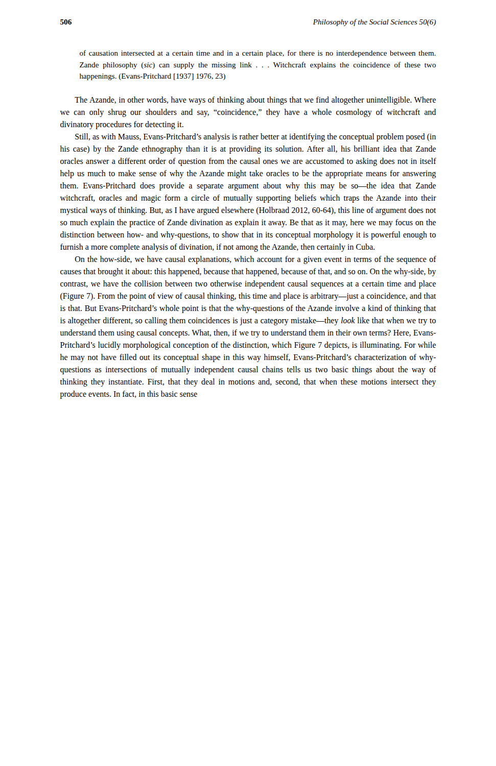506 Philosophy of the Social Sciences 50(6)
of causation intersected at a certain time and in a certain place, for there is no interdependence between them. Zande philosophy (sic) can supply the missing link . . . Witchcraft explains the coincidence of these two happenings. (Evans-Pritchard [1937] 1976, 23)
The Azande, in other words, have ways of thinking about things that we find altogether unintelligible. Where we can only shrug our shoulders and say, “coincidence,” they have a whole cosmology of witchcraft and divinatory procedures for detecting it.
Still, as with Mauss, Evans-Pritchard’s analysis is rather better at identifying the conceptual problem posed (in his case) by the Zande ethnography than it is at providing its solution. After all, his brilliant idea that Zande oracles answer a different order of question from the causal ones we are accustomed to asking does not in itself help us much to make sense of why the Azande might take oracles to be the appropriate means for answering them. Evans-Pritchard does provide a separate argument about why this may be so—the idea that Zande witchcraft, oracles and magic form a circle of mutually supporting beliefs which traps the Azande into their mystical ways of thinking. But, as I have argued elsewhere (Holbraad 2012, 60-64), this line of argument does not so much explain the practice of Zande divination as explain it away. Be that as it may, here we may focus on the distinction between how- and why-questions, to show that in its conceptual morphology it is powerful enough to furnish a more complete analysis of divination, if not among the Azande, then certainly in Cuba.
On the how-side, we have causal explanations, which account for a given event in terms of the sequence of causes that brought it about: this happened, because that happened, because of that, and so on. On the why-side, by contrast, we have the collision between two otherwise independent causal sequences at a certain time and place (Figure 7). From the point of view of causal thinking, this time and place is arbitrary—just a coincidence, and that is that. But Evans-Pritchard’s whole point is that the why-questions of the Azande involve a kind of thinking that is altogether different, so calling them coincidences is just a category mistake—they look like that when we try to understand them using causal concepts. What, then, if we try to understand them in their own terms? Here, Evans-Pritchard’s lucidly morphological conception of the distinction, which Figure 7 depicts, is illuminating. For while he may not have filled out its conceptual shape in this way himself, Evans-Pritchard’s characterization of why-questions as intersections of mutually independent causal chains tells us two basic things about the way of thinking they instantiate. First, that they deal in motions and, second, that when these motions intersect they produce events. In fact, in this basic sense